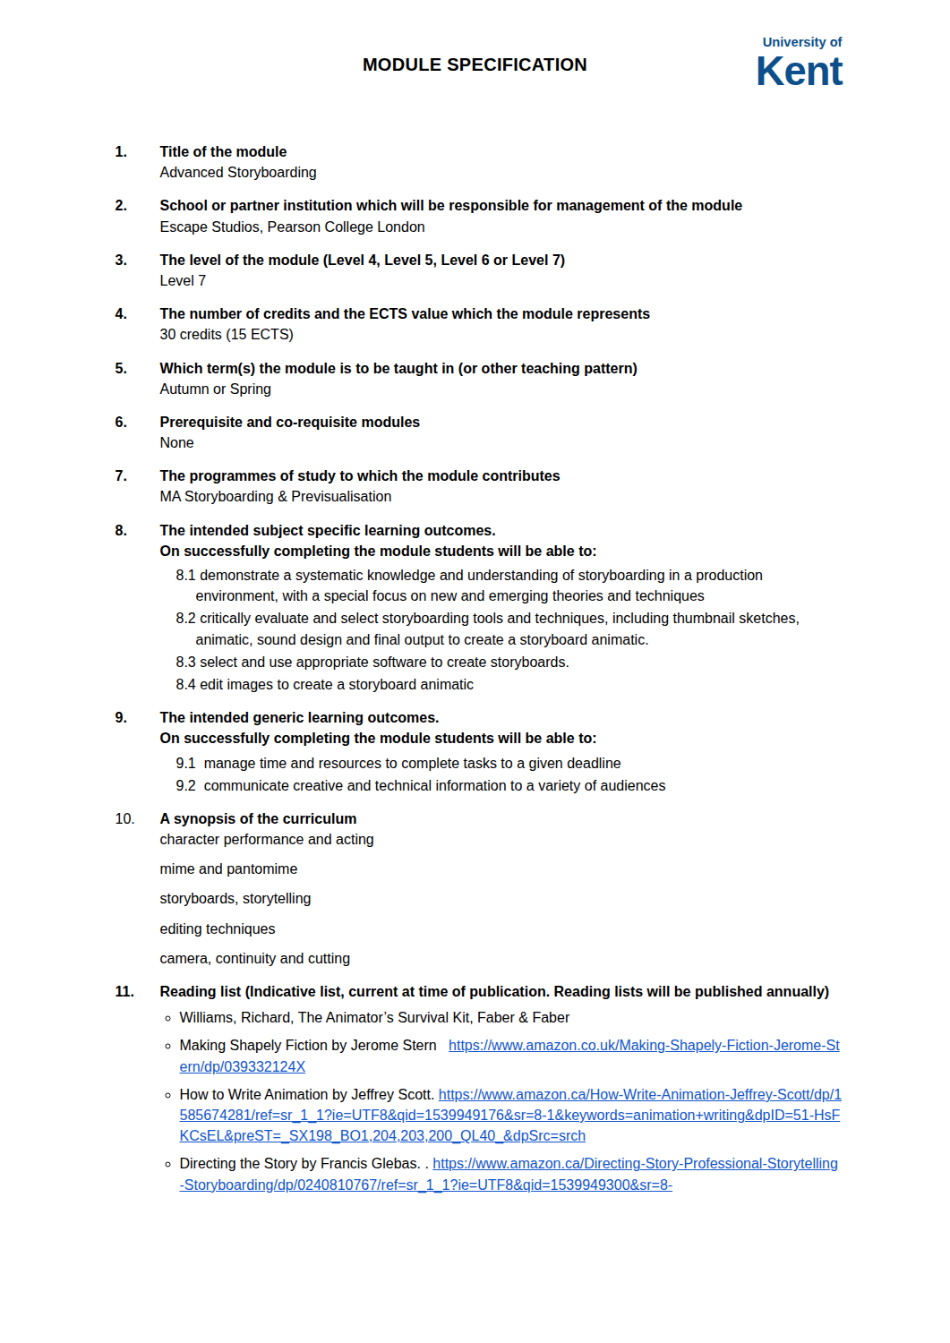University of Kent
MODULE SPECIFICATION
Title of the module
Advanced Storyboarding
School or partner institution which will be responsible for management of the module
Escape Studios, Pearson College London
The level of the module (Level 4, Level 5, Level 6 or Level 7)
Level 7
The number of credits and the ECTS value which the module represents
30 credits (15 ECTS)
Which term(s) the module is to be taught in (or other teaching pattern)
Autumn or Spring
Prerequisite and co-requisite modules
None
The programmes of study to which the module contributes
MA Storyboarding & Previsualisation
The intended subject specific learning outcomes.
On successfully completing the module students will be able to:
8.1 demonstrate a systematic knowledge and understanding of storyboarding in a production environment, with a special focus on new and emerging theories and techniques
8.2 critically evaluate and select storyboarding tools and techniques, including thumbnail sketches, animatic, sound design and final output to create a storyboard animatic.
8.3 select and use appropriate software to create storyboards.
8.4 edit images to create a storyboard animatic
The intended generic learning outcomes.
On successfully completing the module students will be able to:
9.1 manage time and resources to complete tasks to a given deadline
9.2 communicate creative and technical information to a variety of audiences
A synopsis of the curriculum
character performance and acting
mime and pantomime
storyboards, storytelling
editing techniques
camera, continuity and cutting
Reading list (Indicative list, current at time of publication. Reading lists will be published annually)
Williams, Richard, The Animator’s Survival Kit, Faber & Faber
Making Shapely Fiction by Jerome Stern https://www.amazon.co.uk/Making-Shapely-Fiction-Jerome-Stern/dp/039332124X
How to Write Animation by Jeffrey Scott. https://www.amazon.ca/How-Write-Animation-Jeffrey-Scott/dp/1585674281/ref=sr_1_1?ie=UTF8&qid=1539949176&sr=8-1&keywords=animation+writing&dpID=51-HsFKCsEL&preST=_SX198_BO1,204,203,200_QL40_&dpSrc=srch
Directing the Story by Francis Glebas. . https://www.amazon.ca/Directing-Story-Professional-Storytelling-Storyboarding/dp/0240810767/ref=sr_1_1?ie=UTF8&qid=1539949300&sr=8-